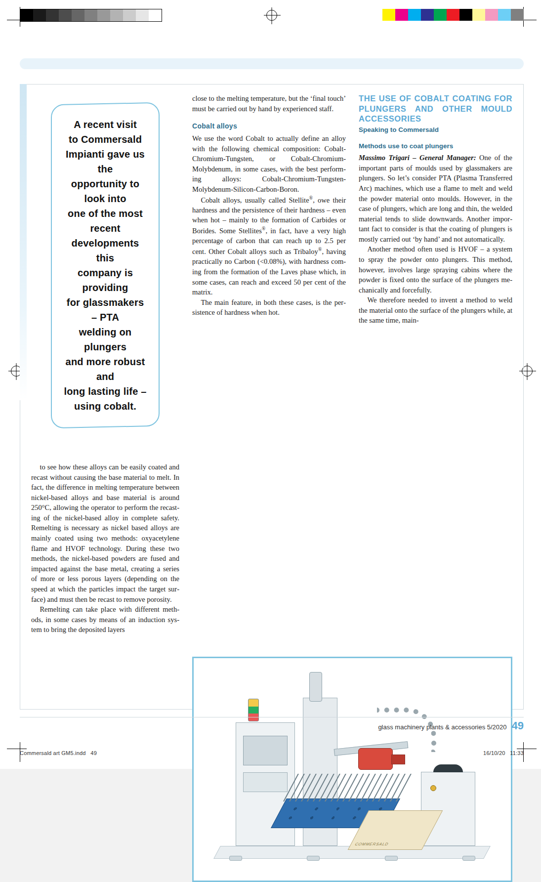A recent visit
to Commersald
Impianti gave us the
opportunity to look into
one of the most recent
developments this
company is providing
for glassmakers – PTA
welding on plungers
and more robust and
long lasting life –
using cobalt.
to see how these alloys can be easily coated and recast without causing the base material to melt. In fact, the difference in melting temperature between nickel-based alloys and base material is around 250°C, allowing the operator to perform the recasting of the nickel-based alloy in complete safety. Remelting is necessary as nickel based alloys are mainly coated using two methods: oxyacetylene flame and HVOF technology. During these two methods, the nickel-based powders are fused and impacted against the base metal, creating a series of more or less porous layers (depending on the speed at which the particles impact the target surface) and must then be recast to remove porosity.
Remelting can take place with different methods, in some cases by means of an induction system to bring the deposited layers
close to the melting temperature, but the ‘final touch’ must be carried out by hand by experienced staff.
Cobalt alloys
We use the word Cobalt to actually define an alloy with the following chemical composition: Cobalt-Chromium-Tungsten, or Cobalt-Chromium-Molybdenum, in some cases, with the best performing alloys: Cobalt-Chromium-Tungsten-Molybdenum-Silicon-Carbon-Boron.
Cobalt alloys, usually called Stellite®, owe their hardness and the persistence of their hardness – even when hot – mainly to the formation of Carbides or Borides. Some Stellites®, in fact, have a very high percentage of carbon that can reach up to 2.5 per cent. Other Cobalt alloys such as Tribaloy®, having practically no Carbon (<0.08%), with hardness coming from the formation of the Laves phase which, in some cases, can reach and exceed 50 per cent of the matrix.
The main feature, in both these cases, is the persistence of hardness when hot.
The use of cobalt coating for plungers and other mould accessories
Speaking to Commersald
Methods use to coat plungers
Massimo Trigari – General Manager: One of the important parts of moulds used by glassmakers are plungers. So let’s consider PTA (Plasma Transferred Arc) machines, which use a flame to melt and weld the powder material onto moulds. However, in the case of plungers, which are long and thin, the welded material tends to slide downwards. Another important fact to consider is that the coating of plungers is mostly carried out ‘by hand’ and not automatically.
Another method often used is HVOF – a system to spray the powder onto plungers. This method, however, involves large spraying cabins where the powder is fixed onto the surface of the plungers mechanically and forcefully.
We therefore needed to invent a method to weld the material onto the surface of the plungers while, at the same time, main-
glass machinery plants & accessories 5/2020
49
Commersald art GM5.indd 49
16/10/20 11:33